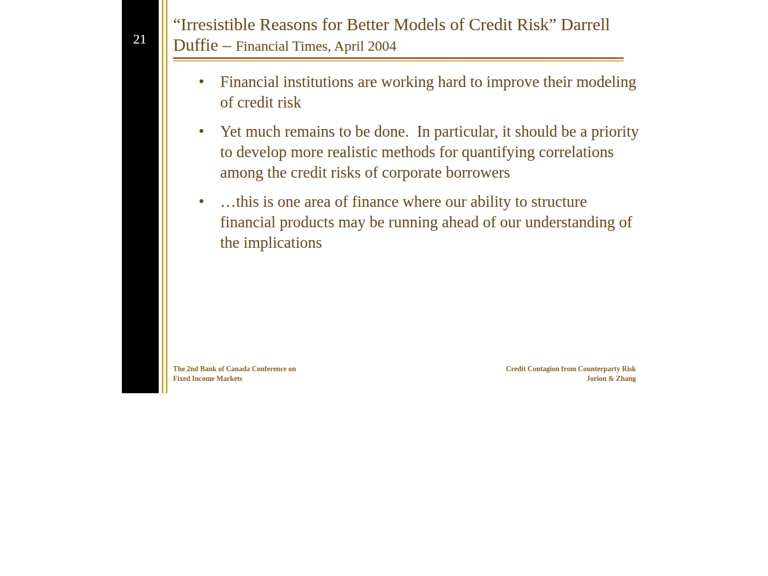21
“Irresistible Reasons for Better Models of Credit Risk” Darrell Duffie – Financial Times, April 2004
Financial institutions are working hard to improve their modeling of credit risk
Yet much remains to be done. In particular, it should be a priority to develop more realistic methods for quantifying correlations among the credit risks of corporate borrowers
…this is one area of finance where our ability to structure financial products may be running ahead of our understanding of the implications
The 2nd Bank of Canada Conference on
Fixed Income Markets
Credit Contagion from Counterparty Risk
Jorion & Zhang